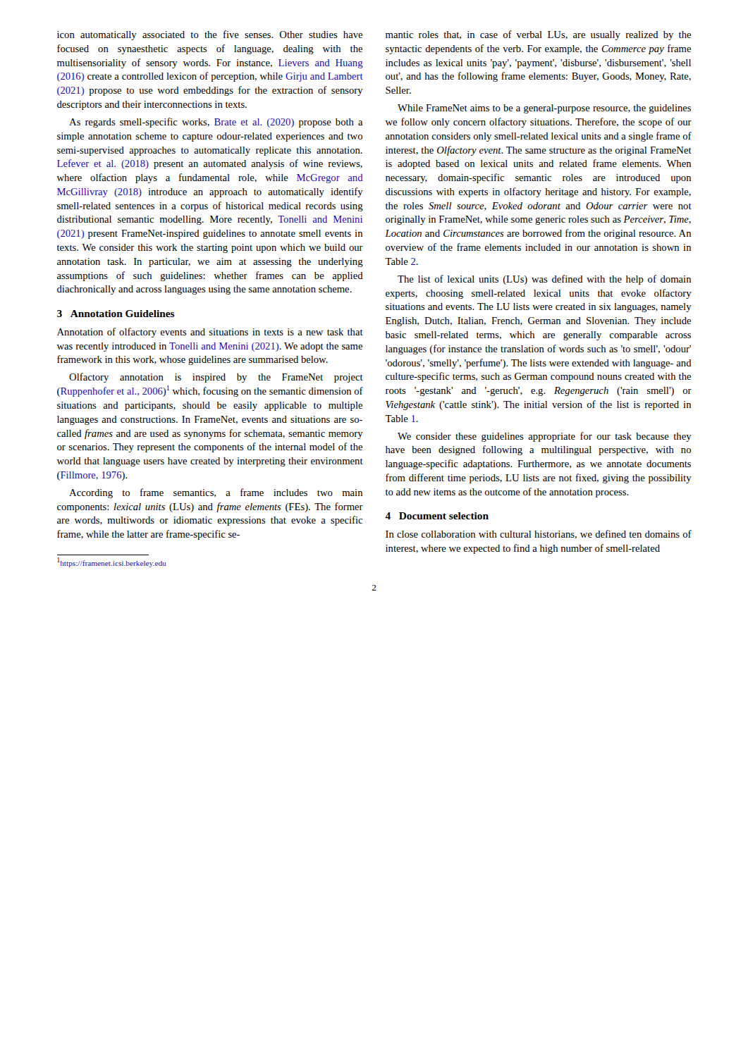icon automatically associated to the five senses. Other studies have focused on synaesthetic aspects of language, dealing with the multisensoriality of sensory words. For instance, Lievers and Huang (2016) create a controlled lexicon of perception, while Girju and Lambert (2021) propose to use word embeddings for the extraction of sensory descriptors and their interconnections in texts.
As regards smell-specific works, Brate et al. (2020) propose both a simple annotation scheme to capture odour-related experiences and two semi-supervised approaches to automatically replicate this annotation. Lefever et al. (2018) present an automated analysis of wine reviews, where olfaction plays a fundamental role, while McGregor and McGillivray (2018) introduce an approach to automatically identify smell-related sentences in a corpus of historical medical records using distributional semantic modelling. More recently, Tonelli and Menini (2021) present FrameNet-inspired guidelines to annotate smell events in texts. We consider this work the starting point upon which we build our annotation task. In particular, we aim at assessing the underlying assumptions of such guidelines: whether frames can be applied diachronically and across languages using the same annotation scheme.
3 Annotation Guidelines
Annotation of olfactory events and situations in texts is a new task that was recently introduced in Tonelli and Menini (2021). We adopt the same framework in this work, whose guidelines are summarised below.
Olfactory annotation is inspired by the FrameNet project (Ruppenhofer et al., 2006)1 which, focusing on the semantic dimension of situations and participants, should be easily applicable to multiple languages and constructions. In FrameNet, events and situations are so-called frames and are used as synonyms for schemata, semantic memory or scenarios. They represent the components of the internal model of the world that language users have created by interpreting their environment (Fillmore, 1976).
According to frame semantics, a frame includes two main components: lexical units (LUs) and frame elements (FEs). The former are words, multiwords or idiomatic expressions that evoke a specific frame, while the latter are frame-specific se-
1https://framenet.icsi.berkeley.edu
mantic roles that, in case of verbal LUs, are usually realized by the syntactic dependents of the verb. For example, the Commerce pay frame includes as lexical units 'pay', 'payment', 'disburse', 'disbursement', 'shell out', and has the following frame elements: Buyer, Goods, Money, Rate, Seller.
While FrameNet aims to be a general-purpose resource, the guidelines we follow only concern olfactory situations. Therefore, the scope of our annotation considers only smell-related lexical units and a single frame of interest, the Olfactory event. The same structure as the original FrameNet is adopted based on lexical units and related frame elements. When necessary, domain-specific semantic roles are introduced upon discussions with experts in olfactory heritage and history. For example, the roles Smell source, Evoked odorant and Odour carrier were not originally in FrameNet, while some generic roles such as Perceiver, Time, Location and Circumstances are borrowed from the original resource. An overview of the frame elements included in our annotation is shown in Table 2.
The list of lexical units (LUs) was defined with the help of domain experts, choosing smell-related lexical units that evoke olfactory situations and events. The LU lists were created in six languages, namely English, Dutch, Italian, French, German and Slovenian. They include basic smell-related terms, which are generally comparable across languages (for instance the translation of words such as 'to smell', 'odour' 'odorous', 'smelly', 'perfume'). The lists were extended with language- and culture-specific terms, such as German compound nouns created with the roots '-gestank' and '-geruch', e.g. Regengeruch ('rain smell') or Viehgestank ('cattle stink'). The initial version of the list is reported in Table 1.
We consider these guidelines appropriate for our task because they have been designed following a multilingual perspective, with no language-specific adaptations. Furthermore, as we annotate documents from different time periods, LU lists are not fixed, giving the possibility to add new items as the outcome of the annotation process.
4 Document selection
In close collaboration with cultural historians, we defined ten domains of interest, where we expected to find a high number of smell-related
2